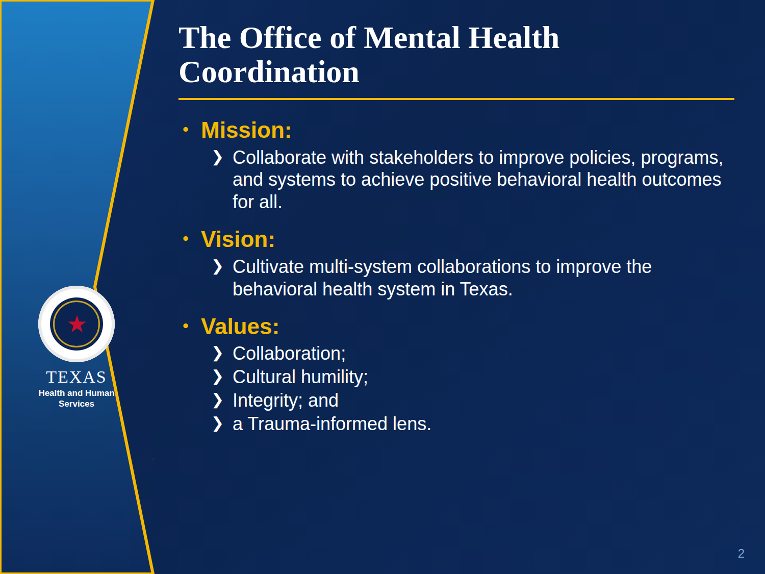TEXAS
Health and Human
Services
The Office of Mental Health Coordination
•
Mission:
❯Collaborate with stakeholders to improve policies, programs, and systems to achieve positive behavioral health outcomes for all.
•
Vision:
❯Cultivate multi-system collaborations to improve the behavioral health system in Texas.
•
Values:
❯Collaboration;
❯Cultural humility;
❯Integrity; and
❯a Trauma-informed lens.
2